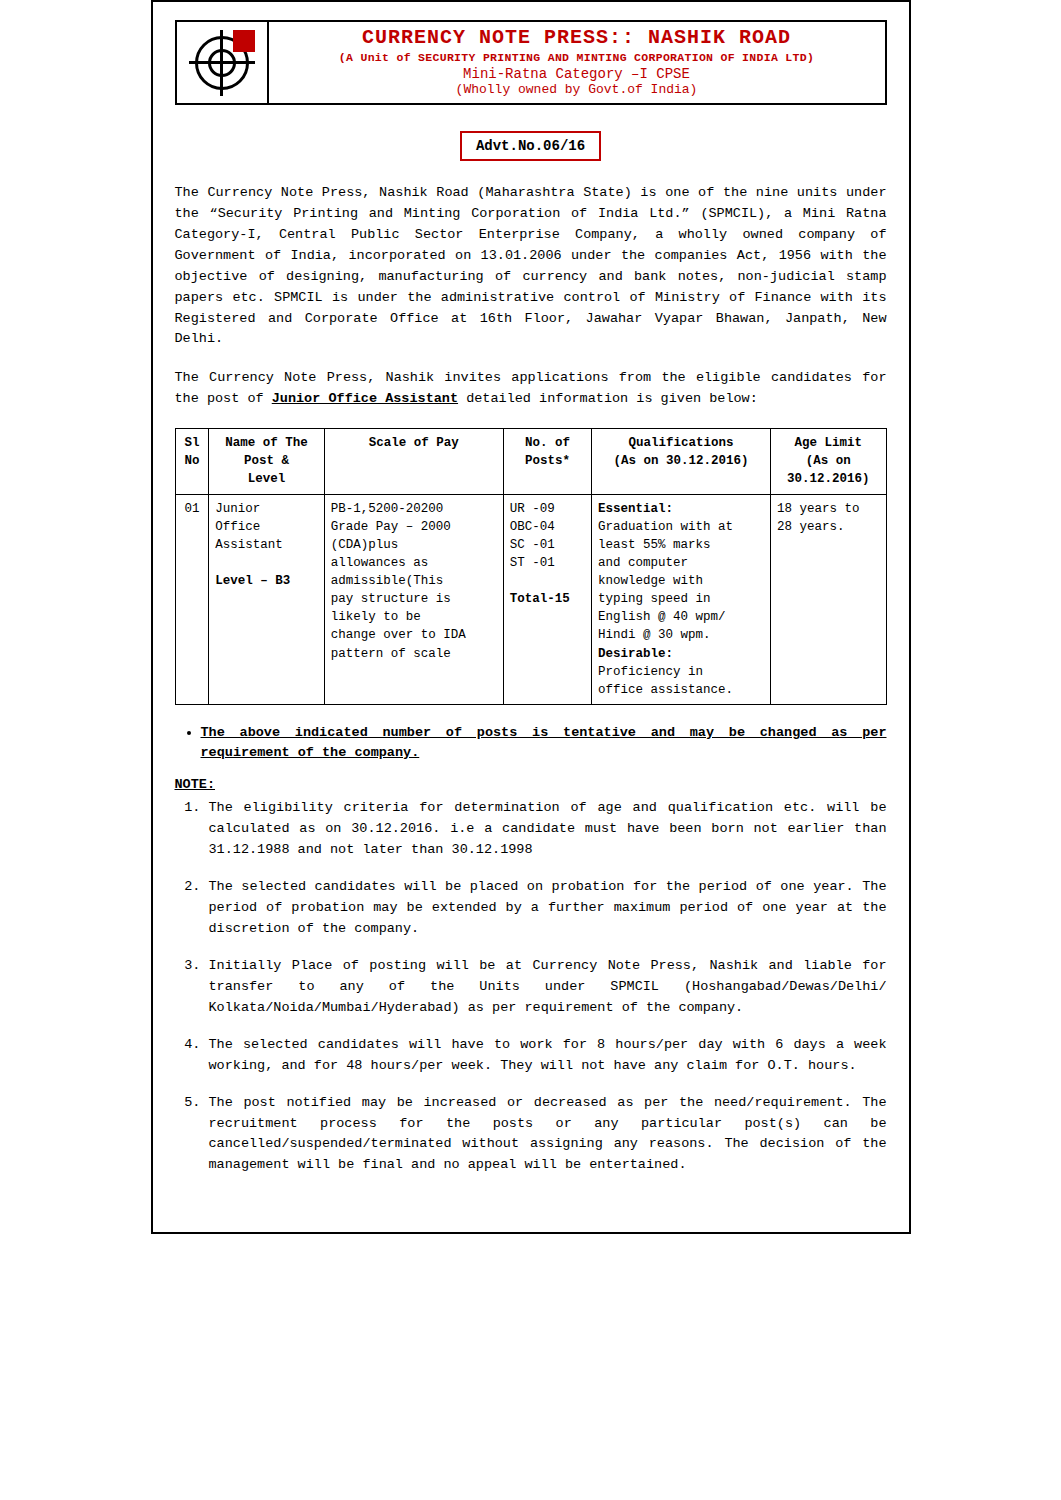CURRENCY NOTE PRESS:: NASHIK ROAD
(A Unit of SECURITY PRINTING AND MINTING CORPORATION OF INDIA LTD)
Mini-Ratna Category –I CPSE
(Wholly owned by Govt.of India)
Advt.No.06/16
The Currency Note Press, Nashik Road (Maharashtra State) is one of the nine units under the “Security Printing and Minting Corporation of India Ltd.” (SPMCIL), a Mini Ratna Category-I, Central Public Sector Enterprise Company, a wholly owned company of Government of India, incorporated on 13.01.2006 under the companies Act, 1956 with the objective of designing, manufacturing of currency and bank notes, non-judicial stamp papers etc. SPMCIL is under the administrative control of Ministry of Finance with its Registered and Corporate Office at 16th Floor, Jawahar Vyapar Bhawan, Janpath, New Delhi.
The Currency Note Press, Nashik invites applications from the eligible candidates for the post of Junior Office Assistant detailed information is given below:
| Sl No | Name of The Post & Level | Scale of Pay | No. of Posts* | Qualifications (As on 30.12.2016) | Age Limit (As on 30.12.2016) |
| --- | --- | --- | --- | --- | --- |
| 01 | Junior Office Assistant Level – B3 | PB-1,5200-20200 Grade Pay – 2000 (CDA)plus allowances as admissible(This pay structure is likely to be change over to IDA pattern of scale | UR -09 OBC-04 SC -01 ST -01 Total-15 | Essential: Graduation with at least 55% marks and computer knowledge with typing speed in English @ 40 wpm/ Hindi @ 30 wpm. Desirable: Proficiency in office assistance. | 18 years to 28 years. |
The above indicated number of posts is tentative and may be changed as per requirement of the company.
NOTE:
The eligibility criteria for determination of age and qualification etc. will be calculated as on 30.12.2016. i.e a candidate must have been born not earlier than 31.12.1988 and not later than 30.12.1998
The selected candidates will be placed on probation for the period of one year. The period of probation may be extended by a further maximum period of one year at the discretion of the company.
Initially Place of posting will be at Currency Note Press, Nashik and liable for transfer to any of the Units under SPMCIL (Hoshangabad/Dewas/Delhi/ Kolkata/Noida/Mumbai/Hyderabad) as per requirement of the company.
The selected candidates will have to work for 8 hours/per day with 6 days a week working, and for 48 hours/per week. They will not have any claim for O.T. hours.
The post notified may be increased or decreased as per the need/requirement. The recruitment process for the posts or any particular post(s) can be cancelled/suspended/terminated without assigning any reasons. The decision of the management will be final and no appeal will be entertained.